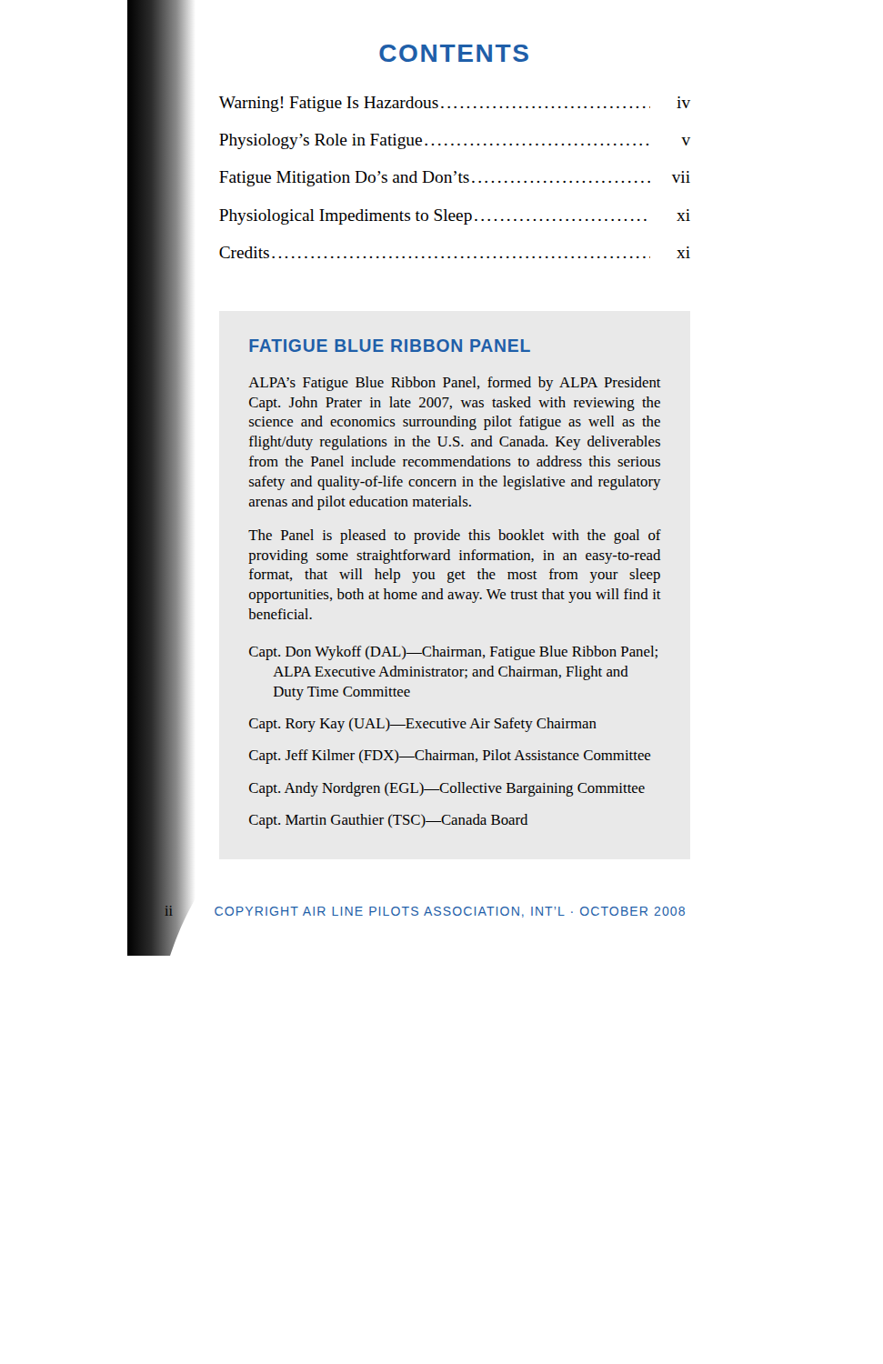CONTENTS
Warning! Fatigue Is Hazardous ................................................ iv
Physiology’s Role in Fatigue ................................................... v
Fatigue Mitigation Do’s and Don’ts ........................................ vii
Physiological Impediments to Sleep ........................................ xi
Credits ....................................................................................... xi
FATIGUE BLUE RIBBON PANEL
ALPA’s Fatigue Blue Ribbon Panel, formed by ALPA President Capt. John Prater in late 2007, was tasked with reviewing the science and economics surrounding pilot fatigue as well as the flight/duty regulations in the U.S. and Canada. Key deliverables from the Panel include recommendations to address this serious safety and quality-of-life concern in the legislative and regulatory arenas and pilot education materials.
The Panel is pleased to provide this booklet with the goal of providing some straightforward information, in an easy-to-read format, that will help you get the most from your sleep opportunities, both at home and away. We trust that you will find it beneficial.
Capt. Don Wykoff (DAL)—Chairman, Fatigue Blue Ribbon Panel; ALPA Executive Administrator; and Chairman, Flight and Duty Time Committee
Capt. Rory Kay (UAL)—Executive Air Safety Chairman
Capt. Jeff Kilmer (FDX)—Chairman, Pilot Assistance Committee
Capt. Andy Nordgren (EGL)—Collective Bargaining Committee
Capt. Martin Gauthier (TSC)—Canada Board
ii
COPYRIGHT AIR LINE PILOTS ASSOCIATION, INT’L · OCTOBER 2008